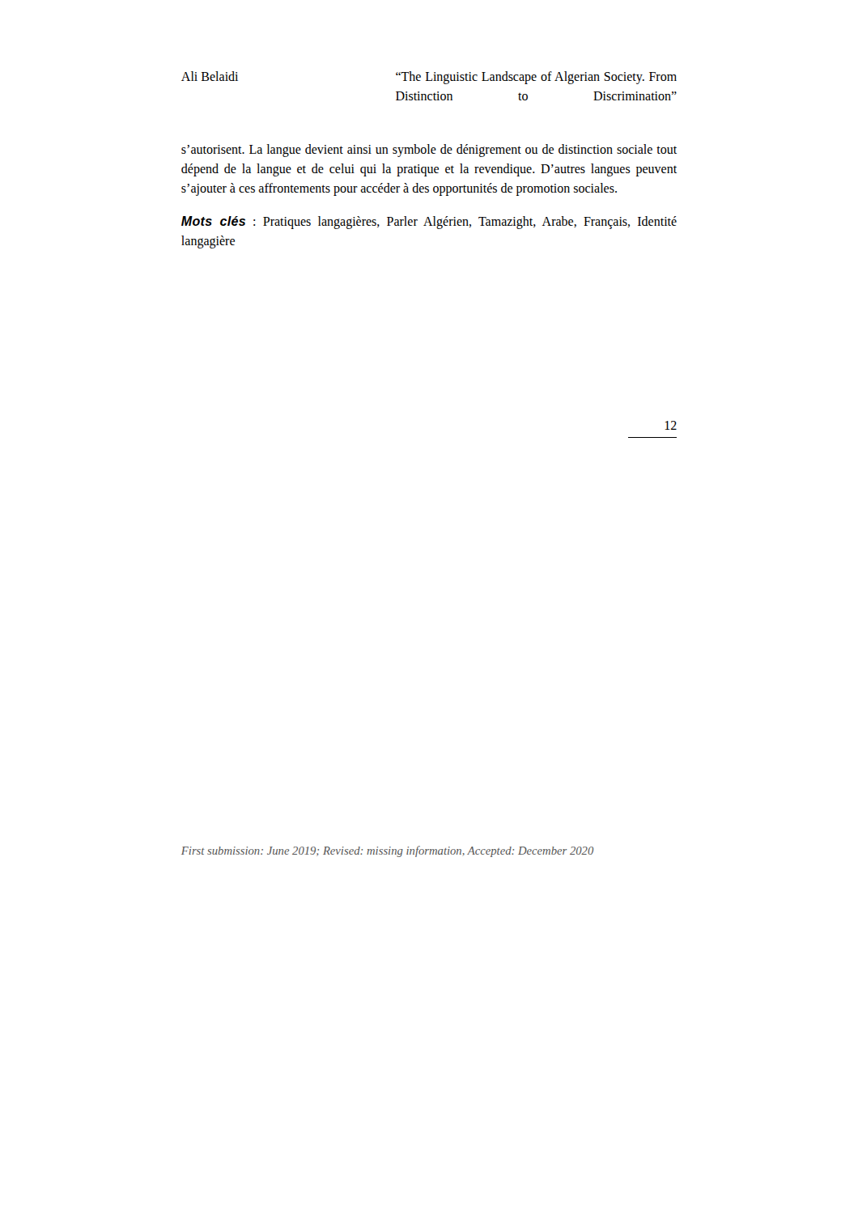Ali Belaidi
“The Linguistic Landscape of Algerian Society. From Distinction to Discrimination”
s’autorisent. La langue devient ainsi un symbole de dénigrement ou de distinction sociale tout dépend de la langue et de celui qui la pratique et la revendique. D’autres langues peuvent s’ajouter à ces affrontements pour accéder à des opportunités de promotion sociales.
Mots clés : Pratiques langagières, Parler Algérien, Tamazight, Arabe, Français, Identité langagière
12
First submission: June 2019; Revised: missing information, Accepted: December 2020